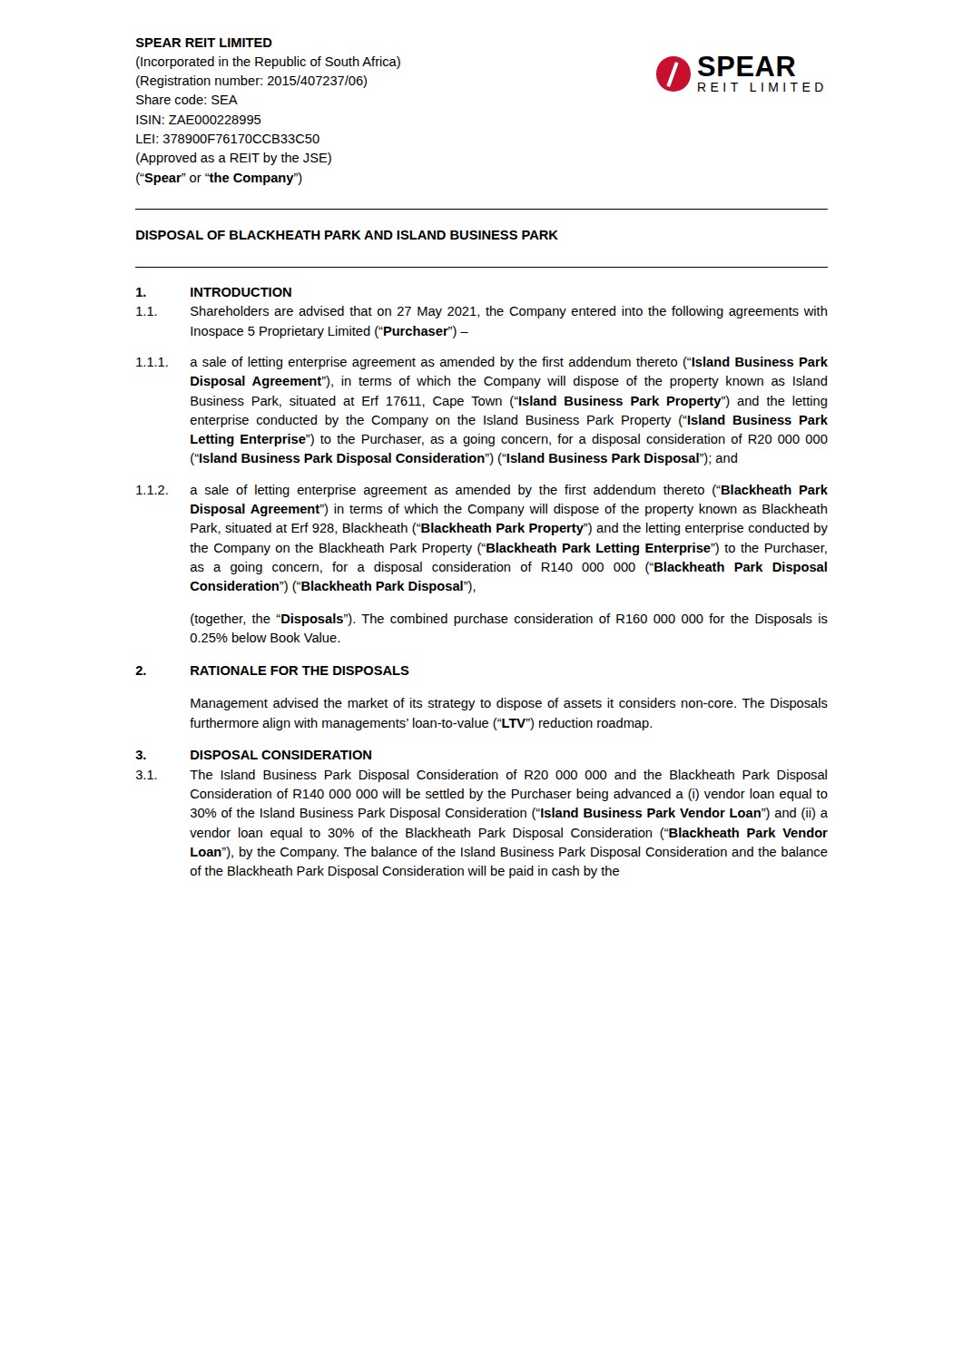SPEAR REIT LIMITED
(Incorporated in the Republic of South Africa)
(Registration number: 2015/407237/06)
Share code: SEA
ISIN: ZAE000228995
LEI: 378900F76170CCB33C50
(Approved as a REIT by the JSE)
(“Spear” or “the Company”)
SPEAR
REIT LIMITED
Disposal of Blackheath Park and Island Business Park
1.
Introduction
1.1. Shareholders are advised that on 27 May 2021, the Company entered into the following agreements with Inospace 5 Proprietary Limited (“Purchaser”) –
1.1.1. a sale of letting enterprise agreement as amended by the first addendum thereto (“Island Business Park Disposal Agreement”), in terms of which the Company will dispose of the property known as Island Business Park, situated at Erf 17611, Cape Town (“Island Business Park Property”) and the letting enterprise conducted by the Company on the Island Business Park Property (“Island Business Park Letting Enterprise”) to the Purchaser, as a going concern, for a disposal consideration of R20 000 000 (“Island Business Park Disposal Consideration”) (“Island Business Park Disposal”); and
1.1.2. a sale of letting enterprise agreement as amended by the first addendum thereto (“Blackheath Park Disposal Agreement”) in terms of which the Company will dispose of the property known as Blackheath Park, situated at Erf 928, Blackheath (“Blackheath Park Property”) and the letting enterprise conducted by the Company on the Blackheath Park Property (“Blackheath Park Letting Enterprise”) to the Purchaser, as a going concern, for a disposal consideration of R140 000 000 (“Blackheath Park Disposal Consideration”) (“Blackheath Park Disposal”),
(together, the “Disposals”). The combined purchase consideration of R160 000 000 for the Disposals is 0.25% below Book Value.
2.
Rationale for the Disposals
Management advised the market of its strategy to dispose of assets it considers non-core. The Disposals furthermore align with managements’ loan-to-value (“LTV”) reduction roadmap.
3.
Disposal Consideration
3.1. The Island Business Park Disposal Consideration of R20 000 000 and the Blackheath Park Disposal Consideration of R140 000 000 will be settled by the Purchaser being advanced a (i) vendor loan equal to 30% of the Island Business Park Disposal Consideration (“Island Business Park Vendor Loan”) and (ii) a vendor loan equal to 30% of the Blackheath Park Disposal Consideration (“Blackheath Park Vendor Loan”), by the Company. The balance of the Island Business Park Disposal Consideration and the balance of the Blackheath Park Disposal Consideration will be paid in cash by the